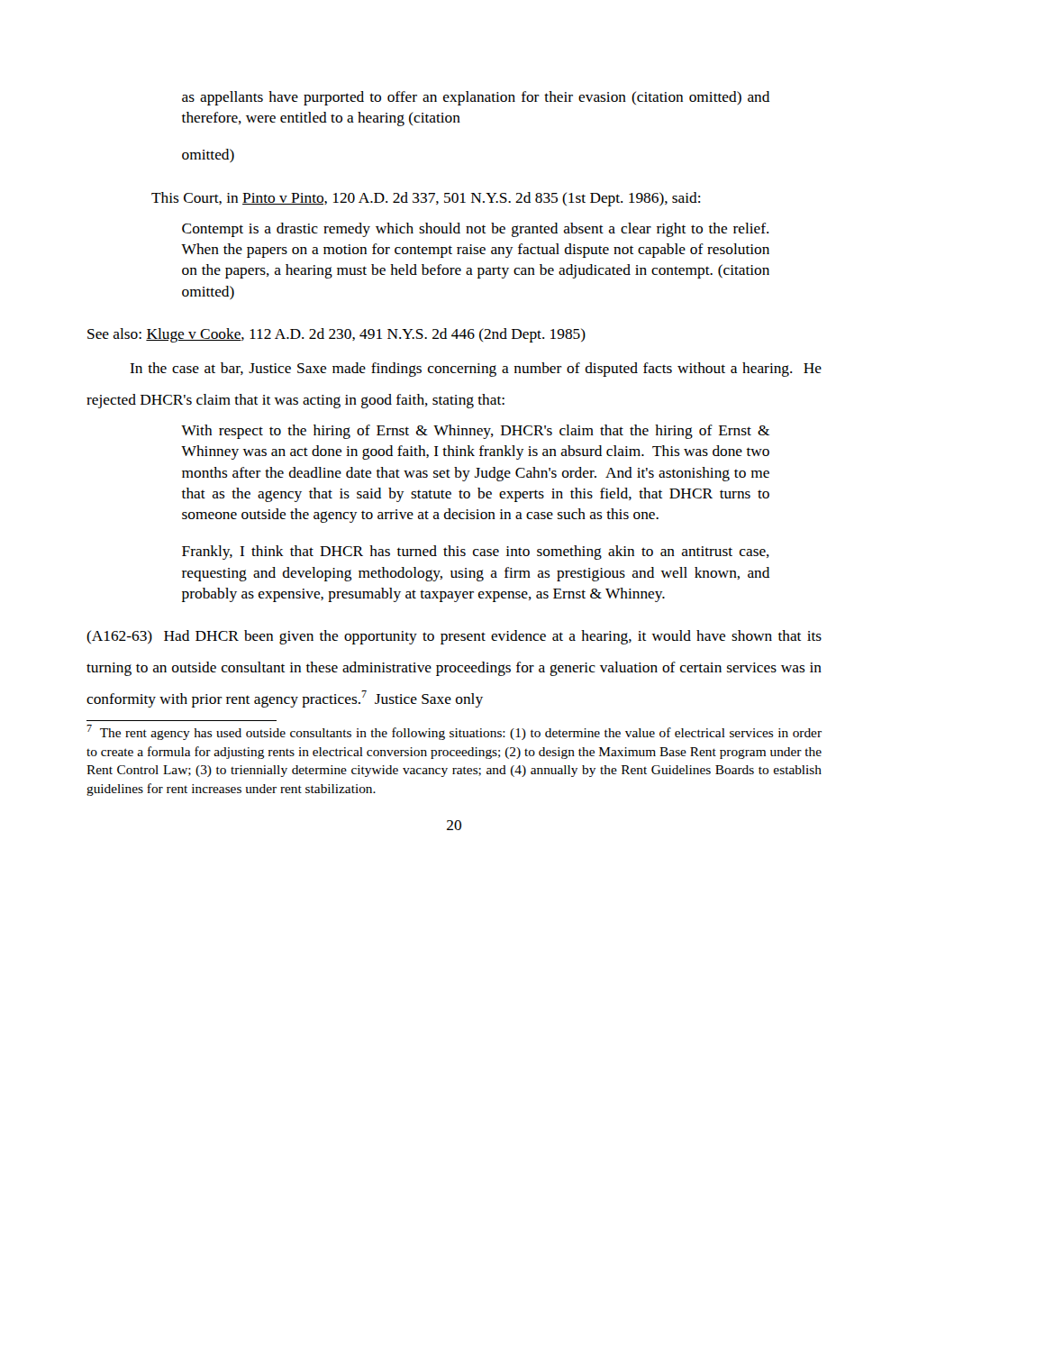as appellants have purported to offer an explanation for their evasion (citation omitted) and therefore, were entitled to a hearing (citation
omitted)
This Court, in Pinto v Pinto, 120 A.D. 2d 337, 501 N.Y.S. 2d 835 (1st Dept. 1986), said:
Contempt is a drastic remedy which should not be granted absent a clear right to the relief. When the papers on a motion for contempt raise any factual dispute not capable of resolution on the papers, a hearing must be held before a party can be adjudicated in contempt. (citation omitted)
See also: Kluge v Cooke, 112 A.D. 2d 230, 491 N.Y.S. 2d 446 (2nd Dept. 1985)
In the case at bar, Justice Saxe made findings concerning a number of disputed facts without a hearing. He rejected DHCR's claim that it was acting in good faith, stating that:
With respect to the hiring of Ernst & Whinney, DHCR's claim that the hiring of Ernst & Whinney was an act done in good faith, I think frankly is an absurd claim. This was done two months after the deadline date that was set by Judge Cahn's order. And it's astonishing to me that as the agency that is said by statute to be experts in this field, that DHCR turns to someone outside the agency to arrive at a decision in a case such as this one.
Frankly, I think that DHCR has turned this case into something akin to an antitrust case, requesting and developing methodology, using a firm as prestigious and well known, and probably as expensive, presumably at taxpayer expense, as Ernst & Whinney.
(A162-63) Had DHCR been given the opportunity to present evidence at a hearing, it would have shown that its turning to an outside consultant in these administrative proceedings for a generic valuation of certain services was in conformity with prior rent agency practices.7 Justice Saxe only
7 The rent agency has used outside consultants in the following situations: (1) to determine the value of electrical services in order to create a formula for adjusting rents in electrical conversion proceedings; (2) to design the Maximum Base Rent program under the Rent Control Law; (3) to triennially determine citywide vacancy rates; and (4) annually by the Rent Guidelines Boards to establish guidelines for rent increases under rent stabilization.
20